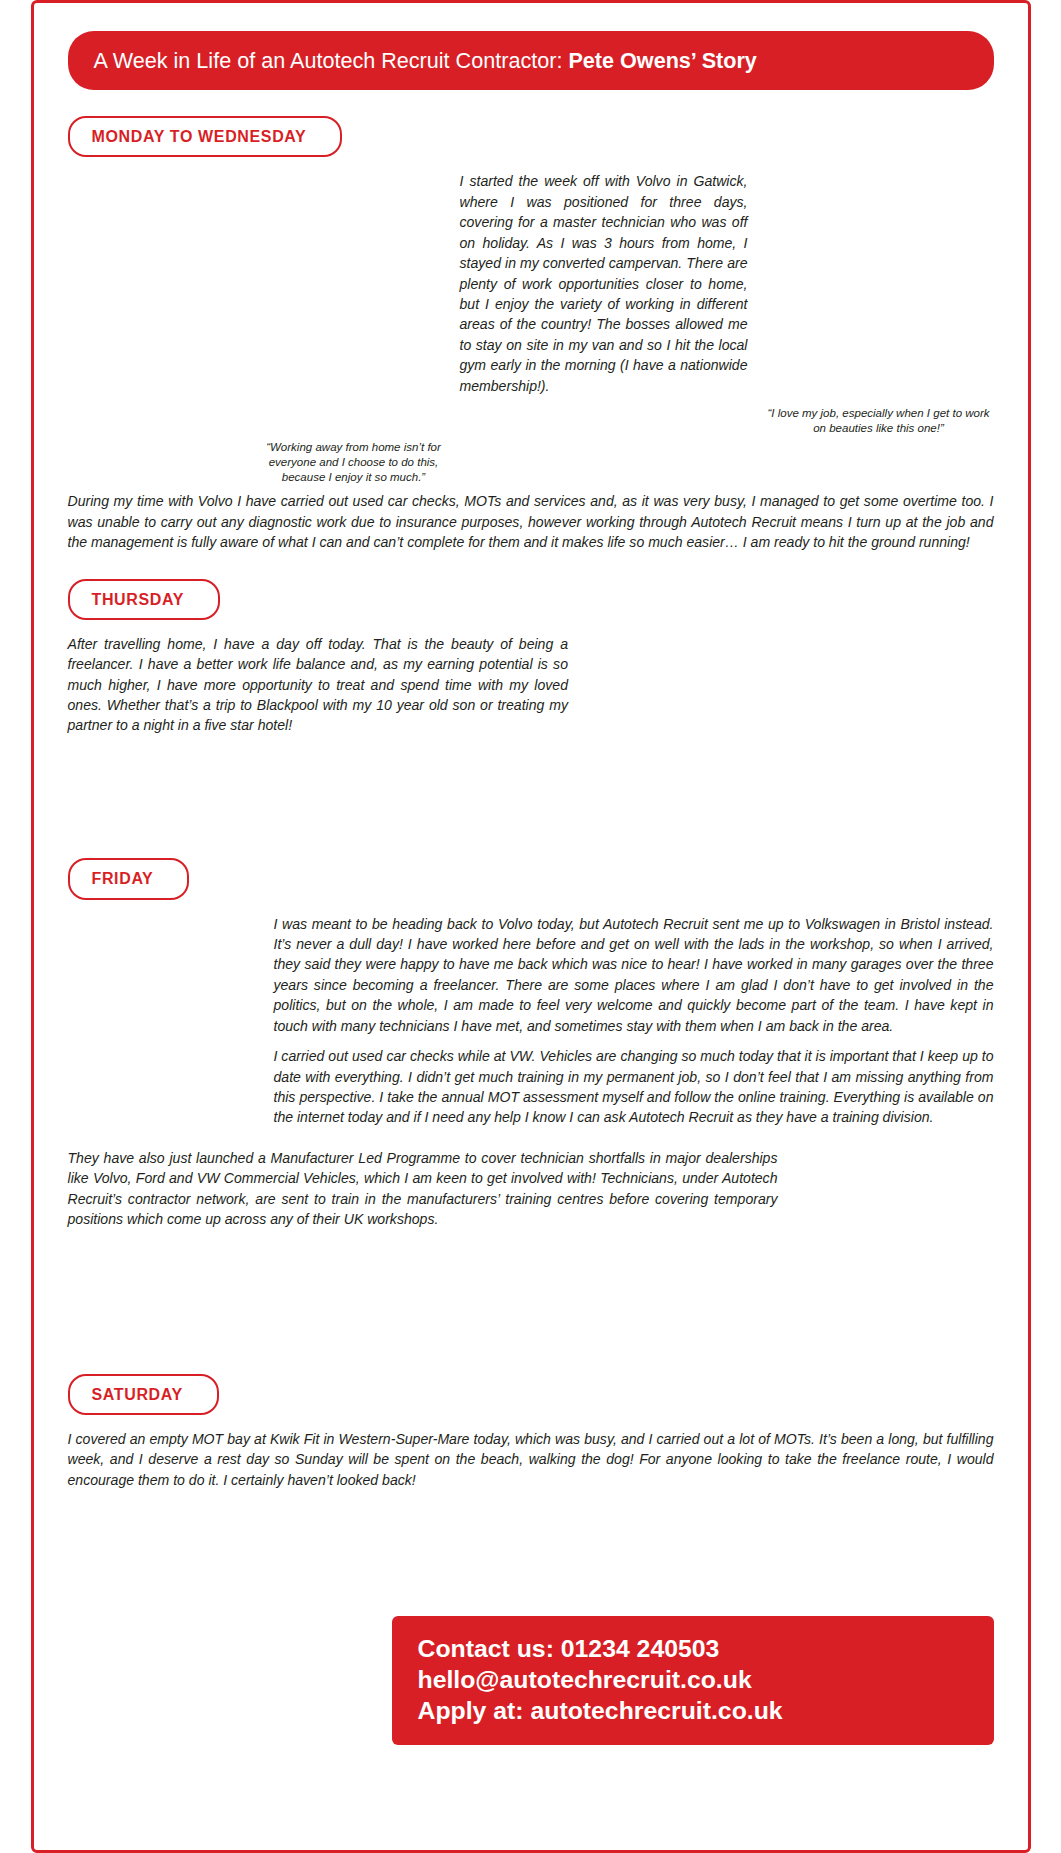A Week in Life of an Autotech Recruit Contractor: Pete Owens’ Story
Monday to Wednesday
I started the week off with Volvo in Gatwick, where I was positioned for three days, covering for a master technician who was off on holiday. As I was 3 hours from home, I stayed in my converted campervan. There are plenty of work opportunities closer to home, but I enjoy the variety of working in different areas of the country! The bosses allowed me to stay on site in my van and so I hit the local gym early in the morning (I have a nationwide membership!).
“I love my job, especially when I get to work on beauties like this one!”
“Working away from home isn’t for everyone and I choose to do this, because I enjoy it so much.”
During my time with Volvo I have carried out used car checks, MOTs and services and, as it was very busy, I managed to get some overtime too. I was unable to carry out any diagnostic work due to insurance purposes, however working through Autotech Recruit means I turn up at the job and the management is fully aware of what I can and can’t complete for them and it makes life so much easier… I am ready to hit the ground running!
Thursday
After travelling home, I have a day off today. That is the beauty of being a freelancer. I have a better work life balance and, as my earning potential is so much higher, I have more opportunity to treat and spend time with my loved ones. Whether that’s a trip to Blackpool with my 10 year old son or treating my partner to a night in a five star hotel!
Friday
I was meant to be heading back to Volvo today, but Autotech Recruit sent me up to Volkswagen in Bristol instead. It’s never a dull day! I have worked here before and get on well with the lads in the workshop, so when I arrived, they said they were happy to have me back which was nice to hear! I have worked in many garages over the three years since becoming a freelancer. There are some places where I am glad I don’t have to get involved in the politics, but on the whole, I am made to feel very welcome and quickly become part of the team. I have kept in touch with many technicians I have met, and sometimes stay with them when I am back in the area.
I carried out used car checks while at VW. Vehicles are changing so much today that it is important that I keep up to date with everything. I didn’t get much training in my permanent job, so I don’t feel that I am missing anything from this perspective. I take the annual MOT assessment myself and follow the online training. Everything is available on the internet today and if I need any help I know I can ask Autotech Recruit as they have a training division.
They have also just launched a Manufacturer Led Programme to cover technician shortfalls in major dealerships like Volvo, Ford and VW Commercial Vehicles, which I am keen to get involved with! Technicians, under Autotech Recruit’s contractor network, are sent to train in the manufacturers’ training centres before covering temporary positions which come up across any of their UK workshops.
Saturday
I covered an empty MOT bay at Kwik Fit in Western-Super-Mare today, which was busy, and I carried out a lot of MOTs. It’s been a long, but fulfilling week, and I deserve a rest day so Sunday will be spent on the beach, walking the dog! For anyone looking to take the freelance route, I would encourage them to do it. I certainly haven’t looked back!
Contact us: 01234 240503
hello@autotechrecruit.co.uk
Apply at: autotechrecruit.co.uk